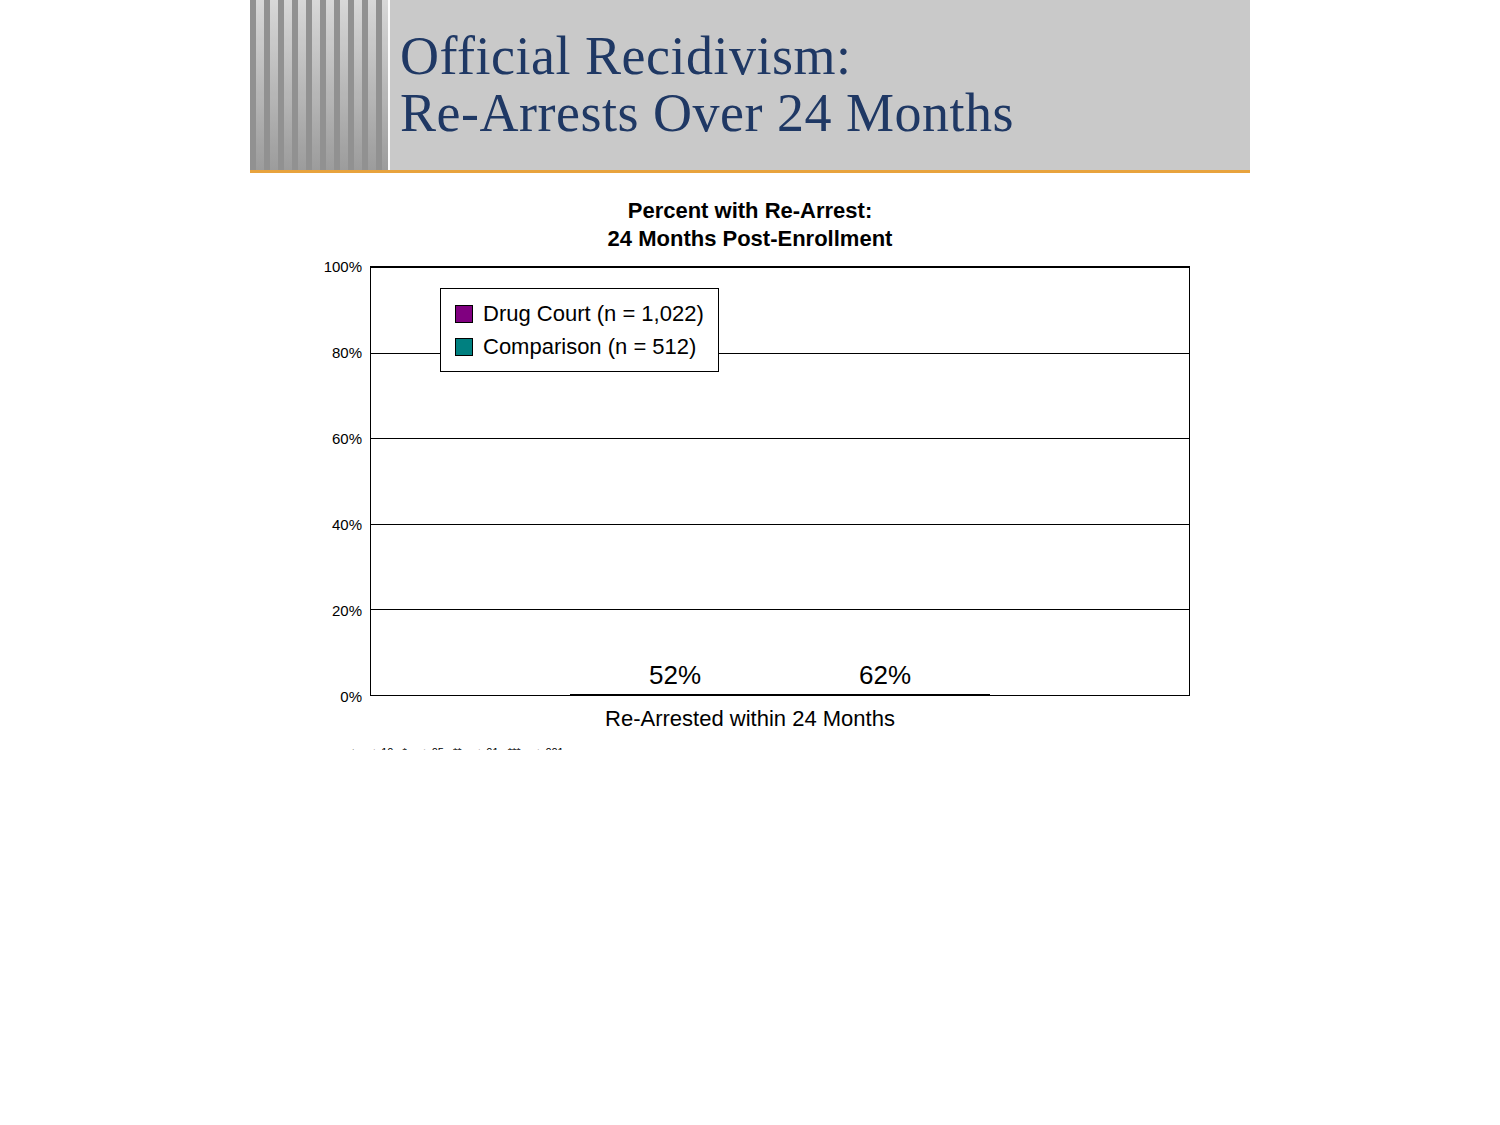Official Recidivism:
Re-Arrests Over 24 Months
Percent with Re-Arrest:
24 Months Post-Enrollment
100% 80% 60% 40% 20% 0%
52%
62%
Drug Court (n = 1,022)
Comparison (n = 512)
Re-Arrested within 24 Months
+ p < .10 * p < .05 ** p < .01 *** p < .001
URBAN INSTITUTE Justice Policy Center
RTI INTERNATIONAL
CENTER
FOR
COURT
INNOVATION